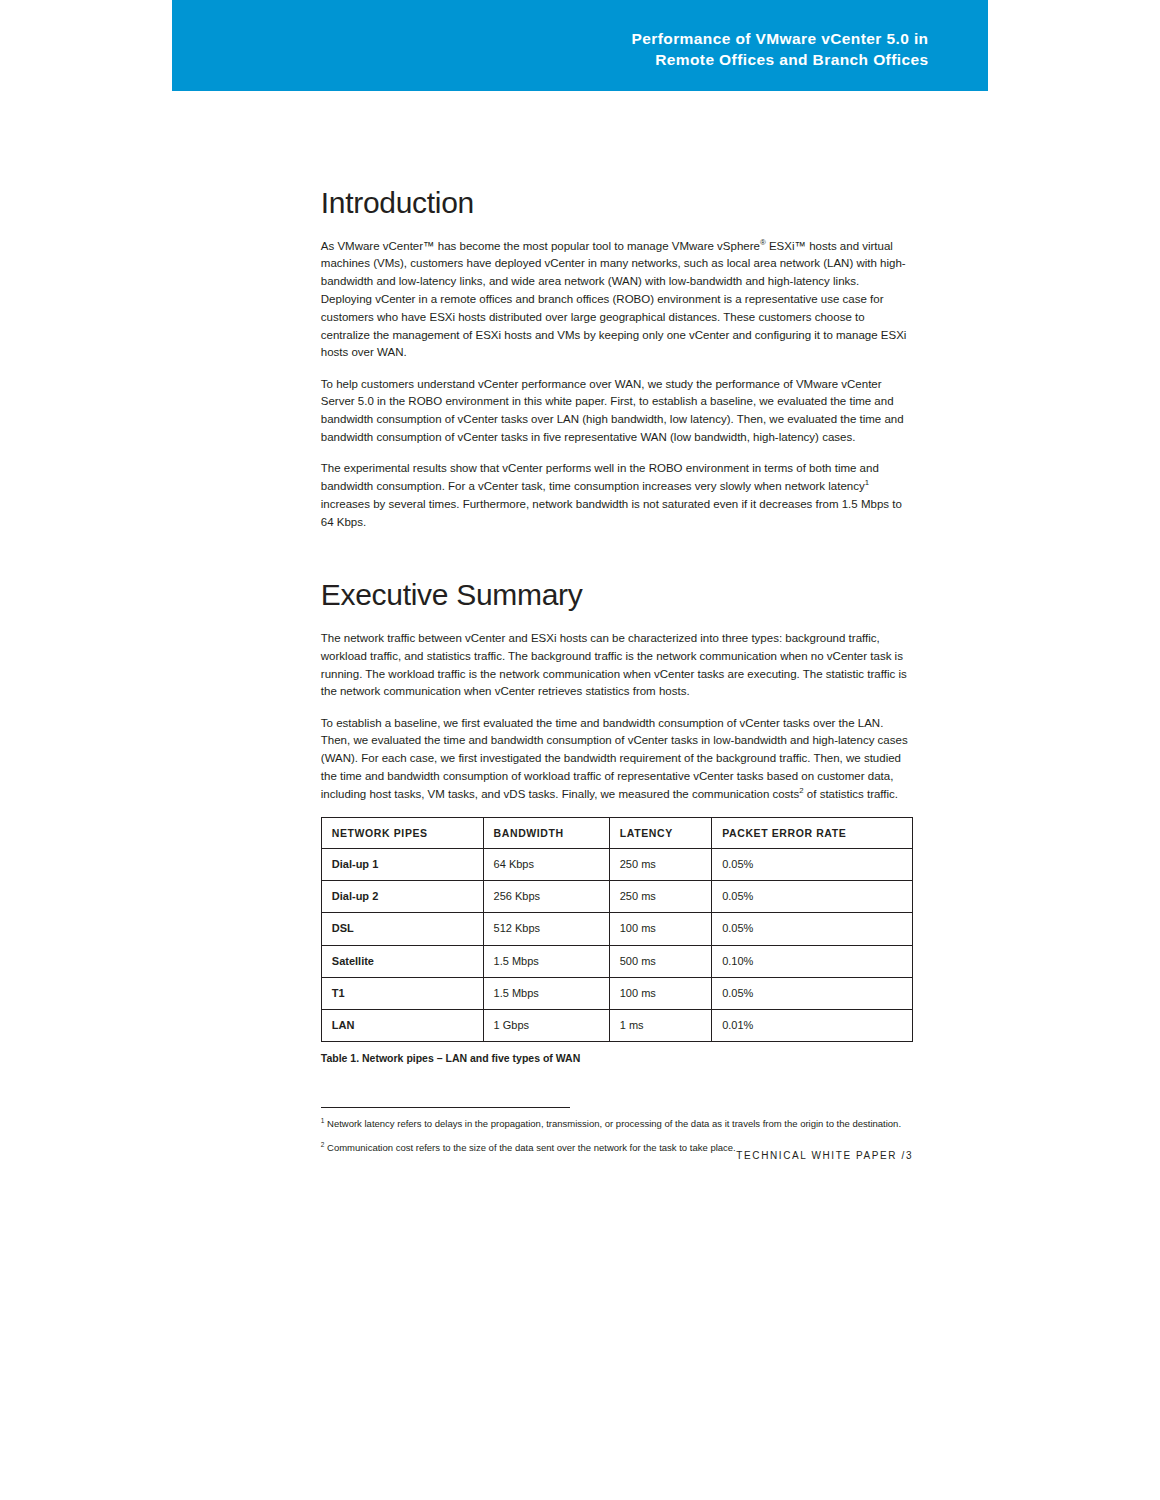Performance of VMware vCenter 5.0 in
Remote Offices and Branch Offices
Introduction
As VMware vCenter™ has become the most popular tool to manage VMware vSphere® ESXi™ hosts and virtual machines (VMs), customers have deployed vCenter in many networks, such as local area network (LAN) with high-bandwidth and low-latency links, and wide area network (WAN) with low-bandwidth and high-latency links. Deploying vCenter in a remote offices and branch offices (ROBO) environment is a representative use case for customers who have ESXi hosts distributed over large geographical distances. These customers choose to centralize the management of ESXi hosts and VMs by keeping only one vCenter and configuring it to manage ESXi hosts over WAN.
To help customers understand vCenter performance over WAN, we study the performance of VMware vCenter Server 5.0 in the ROBO environment in this white paper. First, to establish a baseline, we evaluated the time and bandwidth consumption of vCenter tasks over LAN (high bandwidth, low latency). Then, we evaluated the time and bandwidth consumption of vCenter tasks in five representative WAN (low bandwidth, high-latency) cases.
The experimental results show that vCenter performs well in the ROBO environment in terms of both time and bandwidth consumption. For a vCenter task, time consumption increases very slowly when network latency1 increases by several times. Furthermore, network bandwidth is not saturated even if it decreases from 1.5 Mbps to 64 Kbps.
Executive Summary
The network traffic between vCenter and ESXi hosts can be characterized into three types: background traffic, workload traffic, and statistics traffic. The background traffic is the network communication when no vCenter task is running. The workload traffic is the network communication when vCenter tasks are executing. The statistic traffic is the network communication when vCenter retrieves statistics from hosts.
To establish a baseline, we first evaluated the time and bandwidth consumption of vCenter tasks over the LAN. Then, we evaluated the time and bandwidth consumption of vCenter tasks in low-bandwidth and high-latency cases (WAN). For each case, we first investigated the bandwidth requirement of the background traffic. Then, we studied the time and bandwidth consumption of workload traffic of representative vCenter tasks based on customer data, including host tasks, VM tasks, and vDS tasks. Finally, we measured the communication costs2 of statistics traffic.
| NETWORK PIPES | BANDWIDTH | LATENCY | PACKET ERROR RATE |
| --- | --- | --- | --- |
| Dial-up 1 | 64 Kbps | 250 ms | 0.05% |
| Dial-up 2 | 256 Kbps | 250 ms | 0.05% |
| DSL | 512 Kbps | 100 ms | 0.05% |
| Satellite | 1.5 Mbps | 500 ms | 0.10% |
| T1 | 1.5 Mbps | 100 ms | 0.05% |
| LAN | 1 Gbps | 1 ms | 0.01% |
Table 1. Network pipes – LAN and five types of WAN
1 Network latency refers to delays in the propagation, transmission, or processing of the data as it travels from the origin to the destination.
2 Communication cost refers to the size of the data sent over the network for the task to take place.
TECHNICAL WHITE PAPER /3